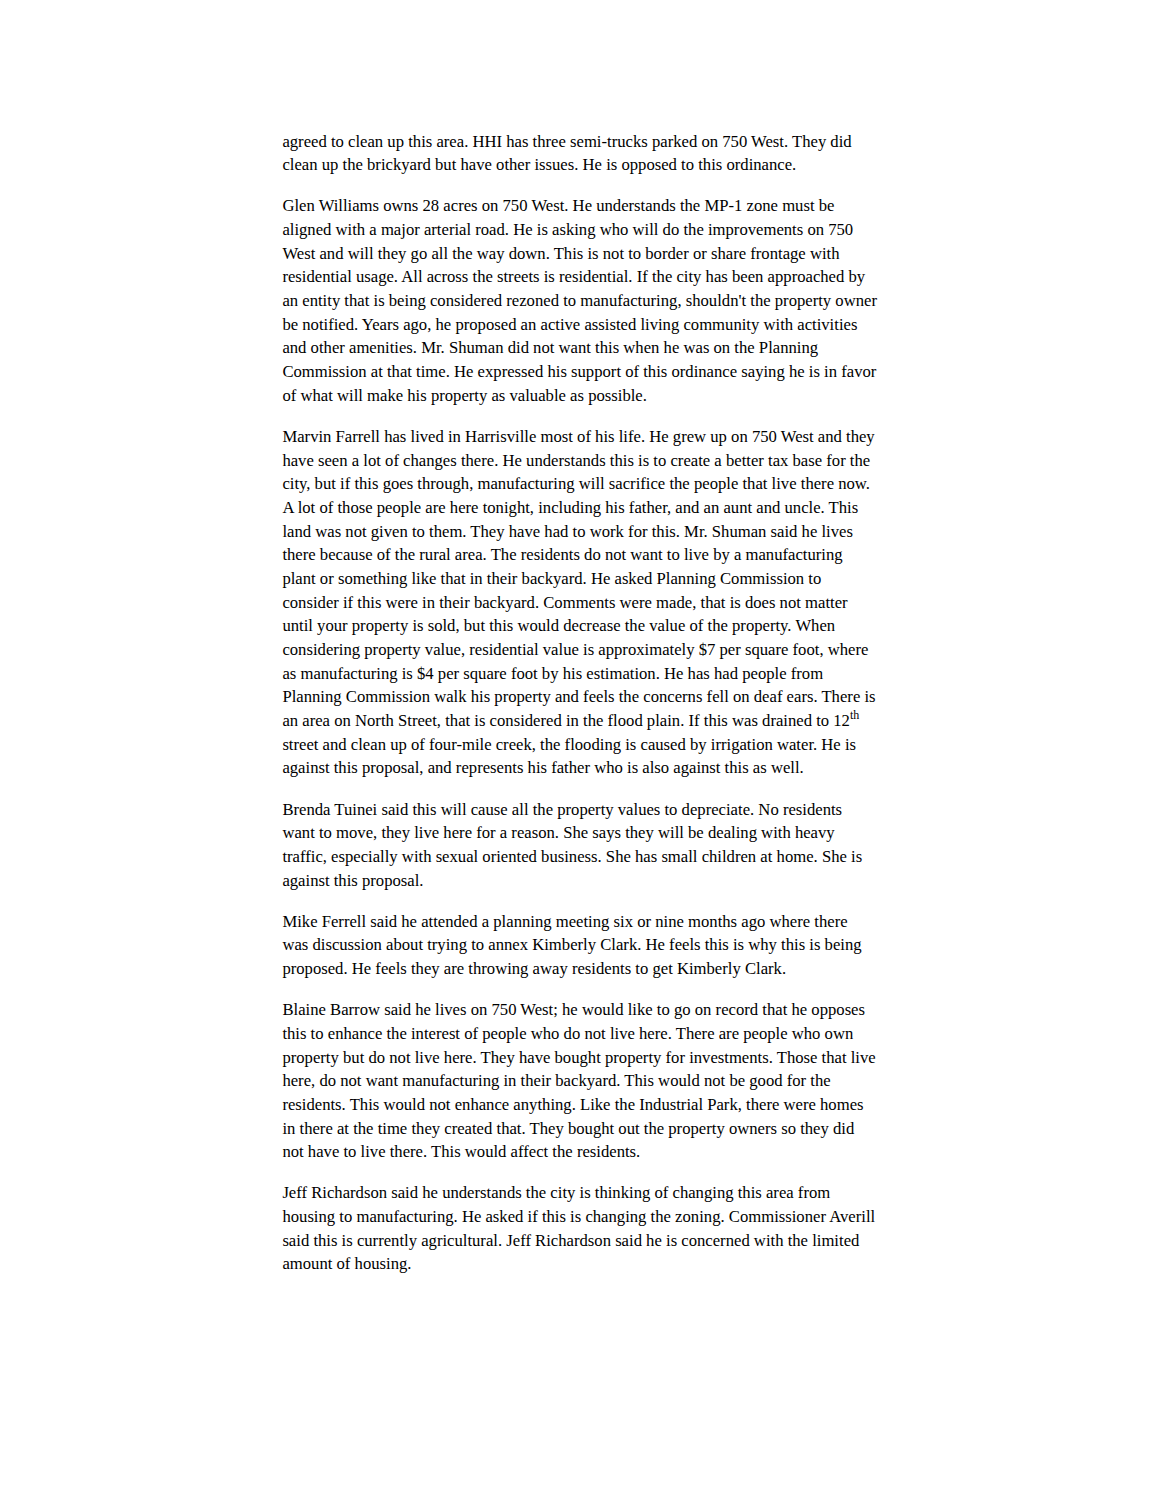agreed to clean up this area. HHI has three semi-trucks parked on 750 West. They did clean up the brickyard but have other issues. He is opposed to this ordinance.
Glen Williams owns 28 acres on 750 West. He understands the MP-1 zone must be aligned with a major arterial road. He is asking who will do the improvements on 750 West and will they go all the way down. This is not to border or share frontage with residential usage. All across the streets is residential. If the city has been approached by an entity that is being considered rezoned to manufacturing, shouldn't the property owner be notified. Years ago, he proposed an active assisted living community with activities and other amenities. Mr. Shuman did not want this when he was on the Planning Commission at that time. He expressed his support of this ordinance saying he is in favor of what will make his property as valuable as possible.
Marvin Farrell has lived in Harrisville most of his life. He grew up on 750 West and they have seen a lot of changes there. He understands this is to create a better tax base for the city, but if this goes through, manufacturing will sacrifice the people that live there now. A lot of those people are here tonight, including his father, and an aunt and uncle. This land was not given to them. They have had to work for this. Mr. Shuman said he lives there because of the rural area. The residents do not want to live by a manufacturing plant or something like that in their backyard. He asked Planning Commission to consider if this were in their backyard. Comments were made, that is does not matter until your property is sold, but this would decrease the value of the property. When considering property value, residential value is approximately $7 per square foot, where as manufacturing is $4 per square foot by his estimation. He has had people from Planning Commission walk his property and feels the concerns fell on deaf ears. There is an area on North Street, that is considered in the flood plain. If this was drained to 12th street and clean up of four-mile creek, the flooding is caused by irrigation water. He is against this proposal, and represents his father who is also against this as well.
Brenda Tuinei said this will cause all the property values to depreciate. No residents want to move, they live here for a reason. She says they will be dealing with heavy traffic, especially with sexual oriented business. She has small children at home. She is against this proposal.
Mike Ferrell said he attended a planning meeting six or nine months ago where there was discussion about trying to annex Kimberly Clark. He feels this is why this is being proposed. He feels they are throwing away residents to get Kimberly Clark.
Blaine Barrow said he lives on 750 West; he would like to go on record that he opposes this to enhance the interest of people who do not live here. There are people who own property but do not live here. They have bought property for investments. Those that live here, do not want manufacturing in their backyard. This would not be good for the residents. This would not enhance anything. Like the Industrial Park, there were homes in there at the time they created that. They bought out the property owners so they did not have to live there. This would affect the residents.
Jeff Richardson said he understands the city is thinking of changing this area from housing to manufacturing. He asked if this is changing the zoning. Commissioner Averill said this is currently agricultural. Jeff Richardson said he is concerned with the limited amount of housing.